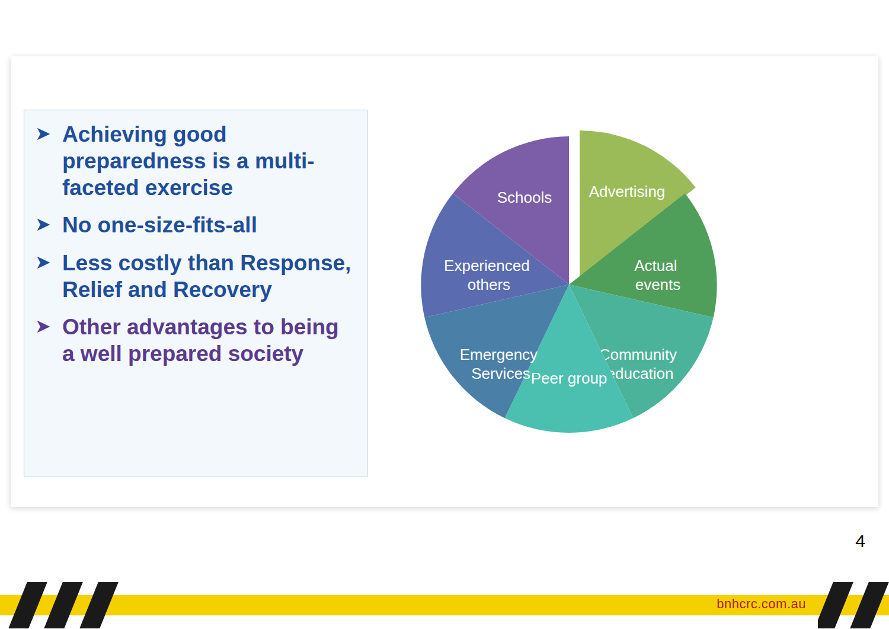Achieving good preparedness is a multi-faceted exercise
No one-size-fits-all
Less costly than Response, Relief and Recovery
Other advantages to being a well prepared society
Pie centered at (320,360) radius 250; 7 slices of ~51.43 deg each. Advertising slice is exploded outward. Advertising Actual events Community education Peer group Emergency Services Experienced others Schools
4
bnhcrc.com.au